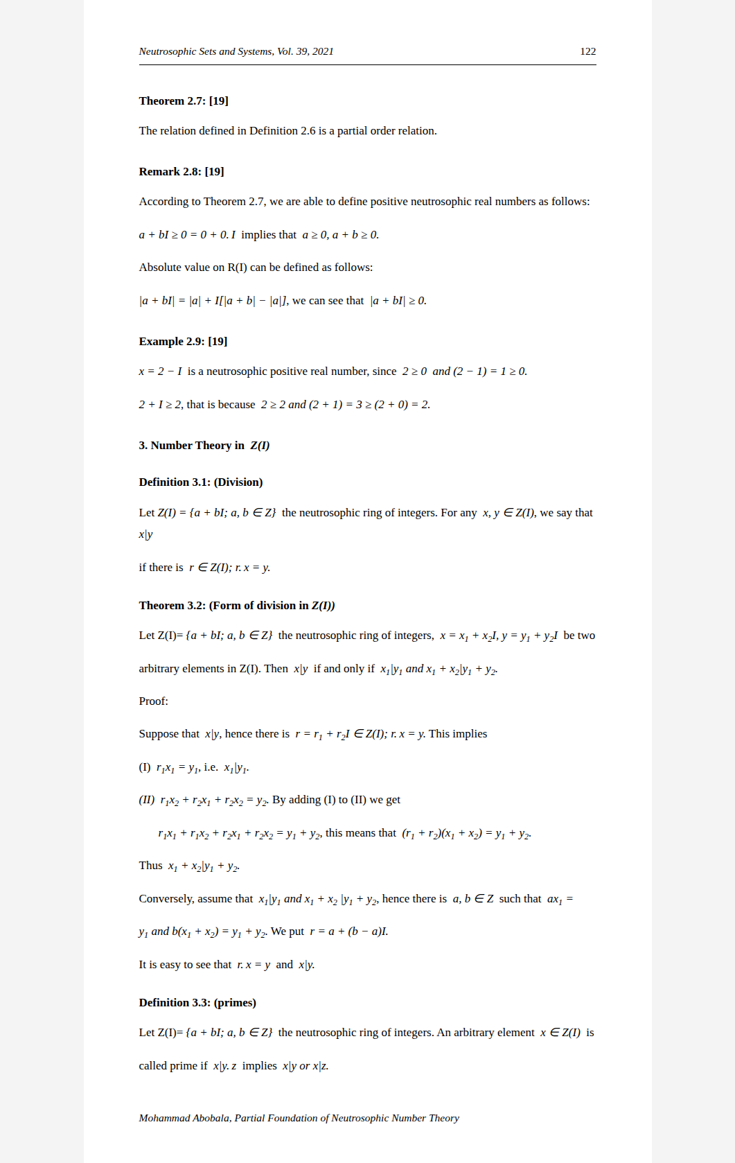Neutrosophic Sets and Systems, Vol. 39, 2021 122
Theorem 2.7: [19]
The relation defined in Definition 2.6 is a partial order relation.
Remark 2.8: [19]
According to Theorem 2.7, we are able to define positive neutrosophic real numbers as follows:
a + bI ≥ 0 = 0 + 0. I implies that a ≥ 0, a + b ≥ 0.
Absolute value on R(I) can be defined as follows:
|a + bI| = |a| + I[|a + b| − |a|], we can see that |a + bI| ≥ 0.
Example 2.9: [19]
x = 2 − I is a neutrosophic positive real number, since 2 ≥ 0 and (2 − 1) = 1 ≥ 0.
2 + I ≥ 2, that is because 2 ≥ 2 and (2 + 1) = 3 ≥ (2 + 0) = 2.
3. Number Theory in Z(I)
Definition 3.1: (Division)
Let Z(I) = {a + bI; a, b ∈ Z} the neutrosophic ring of integers. For any x, y ∈ Z(I), we say that x|y
if there is r ∈ Z(I); r. x = y.
Theorem 3.2: (Form of division in Z(I))
Let Z(I)= {a + bI; a, b ∈ Z} the neutrosophic ring of integers, x = x1 + x2I, y = y1 + y2I be two
arbitrary elements in Z(I). Then x|y if and only if x1|y1 and x1 + x2|y1 + y2.
Proof:
Suppose that x|y, hence there is r = r1 + r2I ∈ Z(I); r. x = y. This implies
(I) r1x1 = y1, i.e. x1|y1.
(II) r1x2 + r2x1 + r2x2 = y2. By adding (I) to (II) we get
r1x1 + r1x2 + r2x1 + r2x2 = y1 + y2, this means that (r1 + r2)(x1 + x2) = y1 + y2.
Thus x1 + x2|y1 + y2.
Conversely, assume that x1|y1 and x1 + x2 |y1 + y2, hence there is a, b ∈ Z such that ax1 =
y1 and b(x1 + x2) = y1 + y2. We put r = a + (b − a)I.
It is easy to see that r. x = y and x|y.
Definition 3.3: (primes)
Let Z(I)= {a + bI; a, b ∈ Z} the neutrosophic ring of integers. An arbitrary element x ∈ Z(I) is
called prime if x|y. z implies x|y or x|z.
Mohammad Abobala, Partial Foundation of Neutrosophic Number Theory